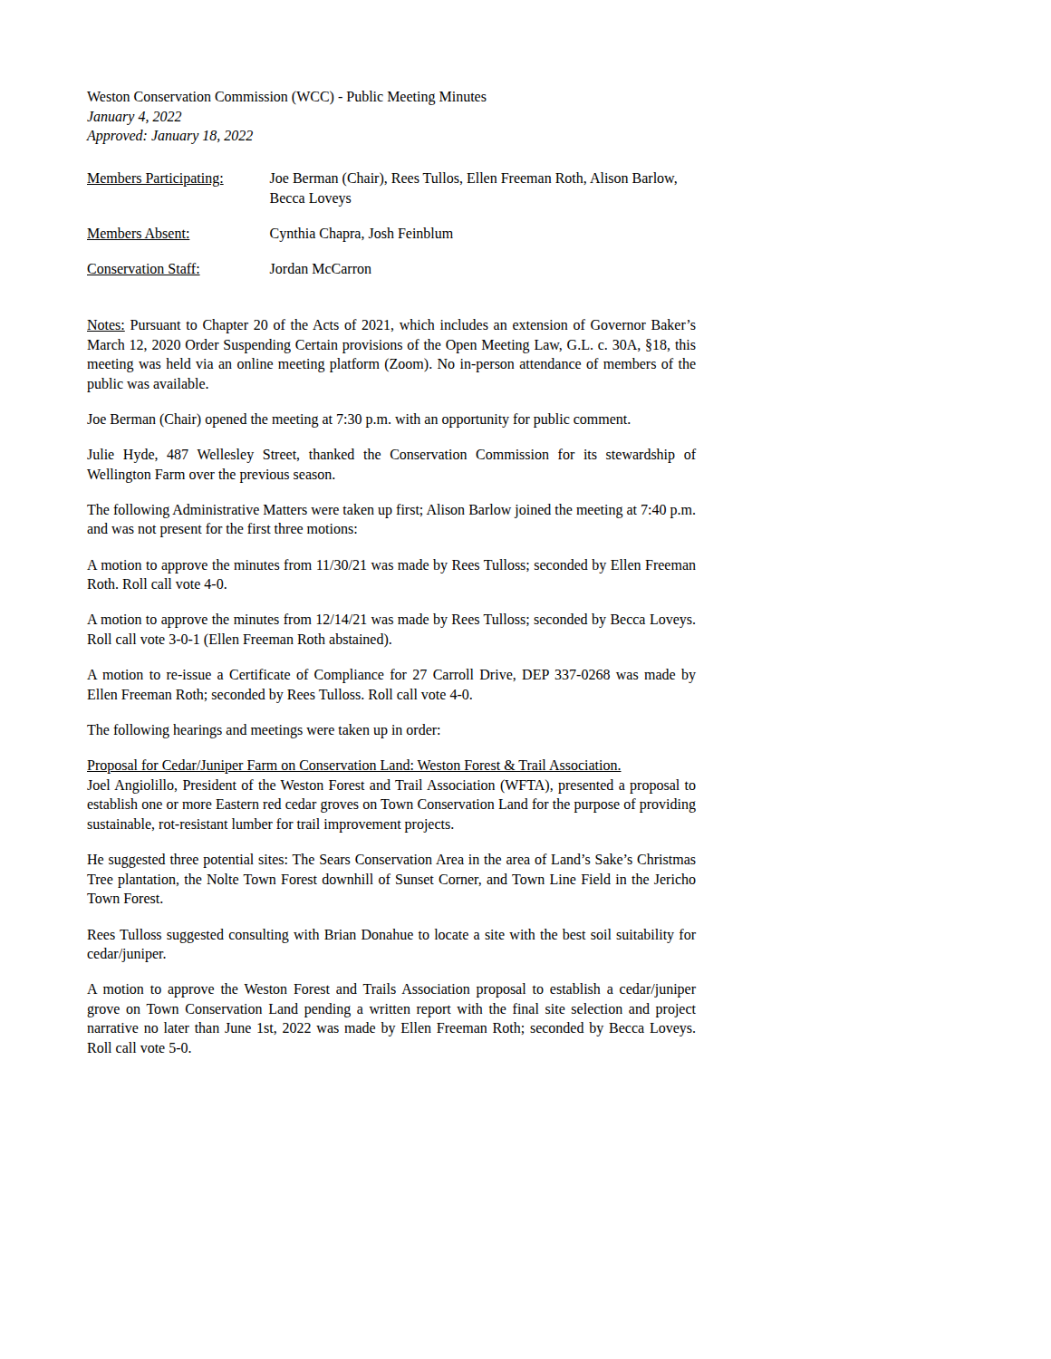Weston Conservation Commission (WCC) - Public Meeting Minutes
January 4, 2022
Approved: January 18, 2022
| Members Participating: | Joe Berman (Chair), Rees Tullos, Ellen Freeman Roth, Alison Barlow, Becca Loveys |
| Members Absent: | Cynthia Chapra, Josh Feinblum |
| Conservation Staff: | Jordan McCarron |
Notes: Pursuant to Chapter 20 of the Acts of 2021, which includes an extension of Governor Baker’s March 12, 2020 Order Suspending Certain provisions of the Open Meeting Law, G.L. c. 30A, §18, this meeting was held via an online meeting platform (Zoom). No in-person attendance of members of the public was available.
Joe Berman (Chair) opened the meeting at 7:30 p.m. with an opportunity for public comment.
Julie Hyde, 487 Wellesley Street, thanked the Conservation Commission for its stewardship of Wellington Farm over the previous season.
The following Administrative Matters were taken up first; Alison Barlow joined the meeting at 7:40 p.m. and was not present for the first three motions:
A motion to approve the minutes from 11/30/21 was made by Rees Tulloss; seconded by Ellen Freeman Roth. Roll call vote 4-0.
A motion to approve the minutes from 12/14/21 was made by Rees Tulloss; seconded by Becca Loveys. Roll call vote 3-0-1 (Ellen Freeman Roth abstained).
A motion to re-issue a Certificate of Compliance for 27 Carroll Drive, DEP 337-0268 was made by Ellen Freeman Roth; seconded by Rees Tulloss. Roll call vote 4-0.
The following hearings and meetings were taken up in order:
Proposal for Cedar/Juniper Farm on Conservation Land: Weston Forest & Trail Association.
Joel Angiolillo, President of the Weston Forest and Trail Association (WFTA), presented a proposal to establish one or more Eastern red cedar groves on Town Conservation Land for the purpose of providing sustainable, rot-resistant lumber for trail improvement projects.
He suggested three potential sites: The Sears Conservation Area in the area of Land’s Sake’s Christmas Tree plantation, the Nolte Town Forest downhill of Sunset Corner, and Town Line Field in the Jericho Town Forest.
Rees Tulloss suggested consulting with Brian Donahue to locate a site with the best soil suitability for cedar/juniper.
A motion to approve the Weston Forest and Trails Association proposal to establish a cedar/juniper grove on Town Conservation Land pending a written report with the final site selection and project narrative no later than June 1st, 2022 was made by Ellen Freeman Roth; seconded by Becca Loveys. Roll call vote 5-0.